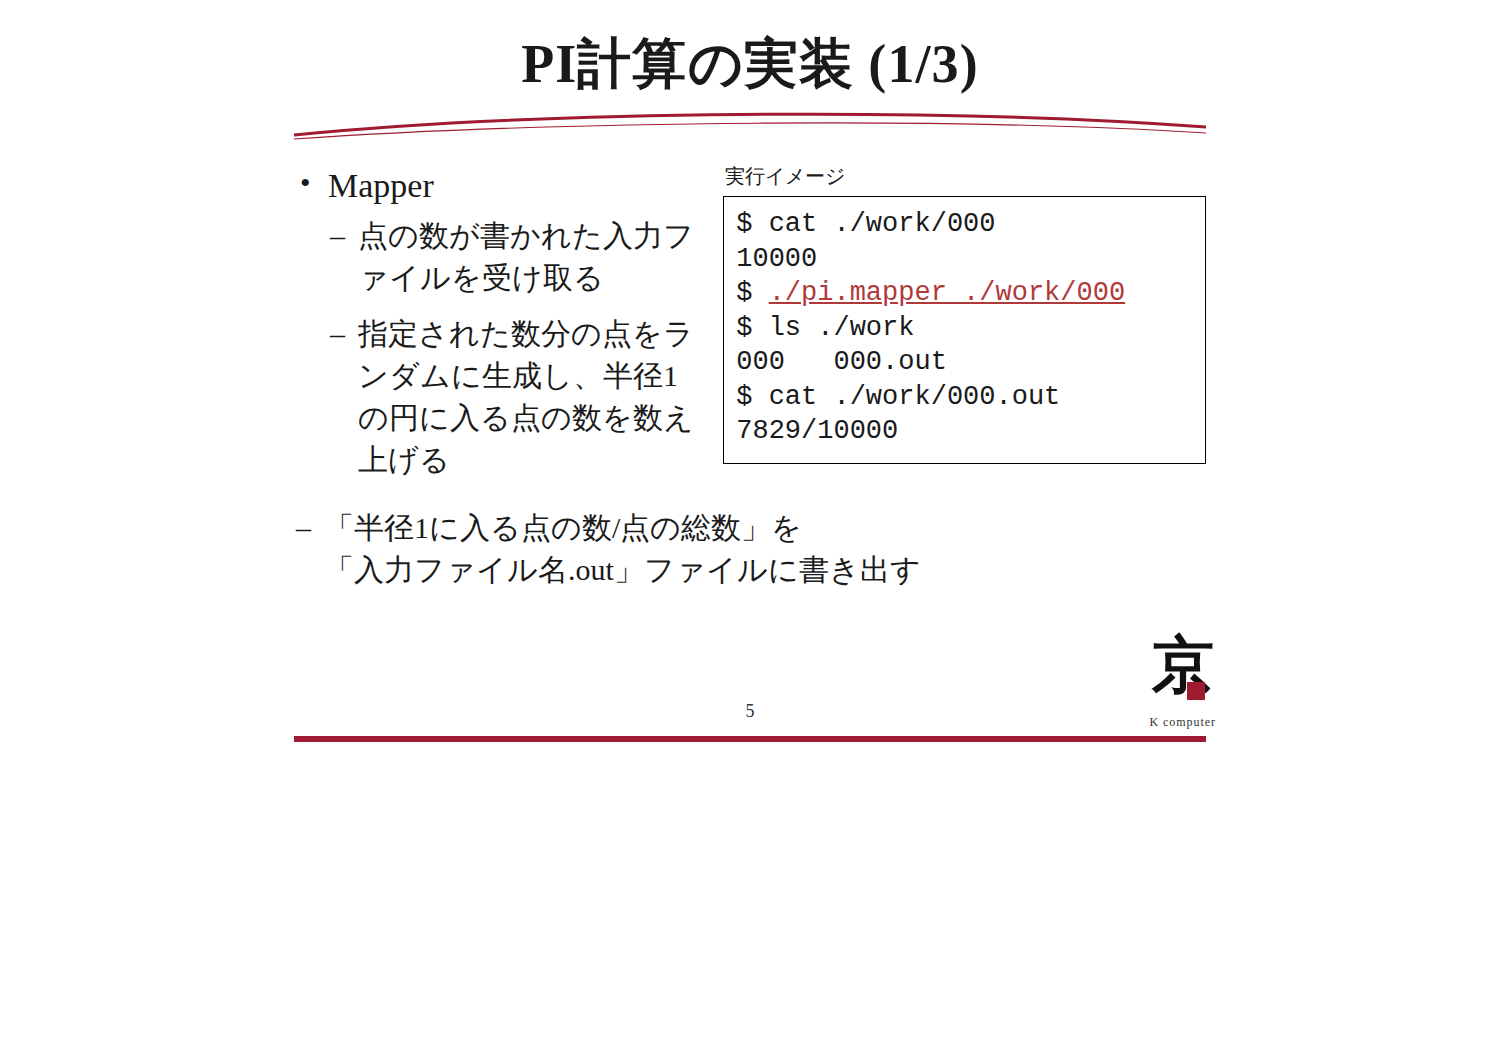PI計算の実装 (1/3)
Mapper
点の数が書かれた入力ファイルを受け取る
指定された数分の点をランダムに生成し、半径1の円に入る点の数を数え上げる
実行イメージ
$ cat ./work/000
10000
$ ./pi.mapper ./work/000
$ ls ./work
000   000.out
$ cat ./work/000.out
7829/10000
「半径1に入る点の数/点の総数」を
「入力ファイル名.out」ファイルに書き出す
5
京 K computer